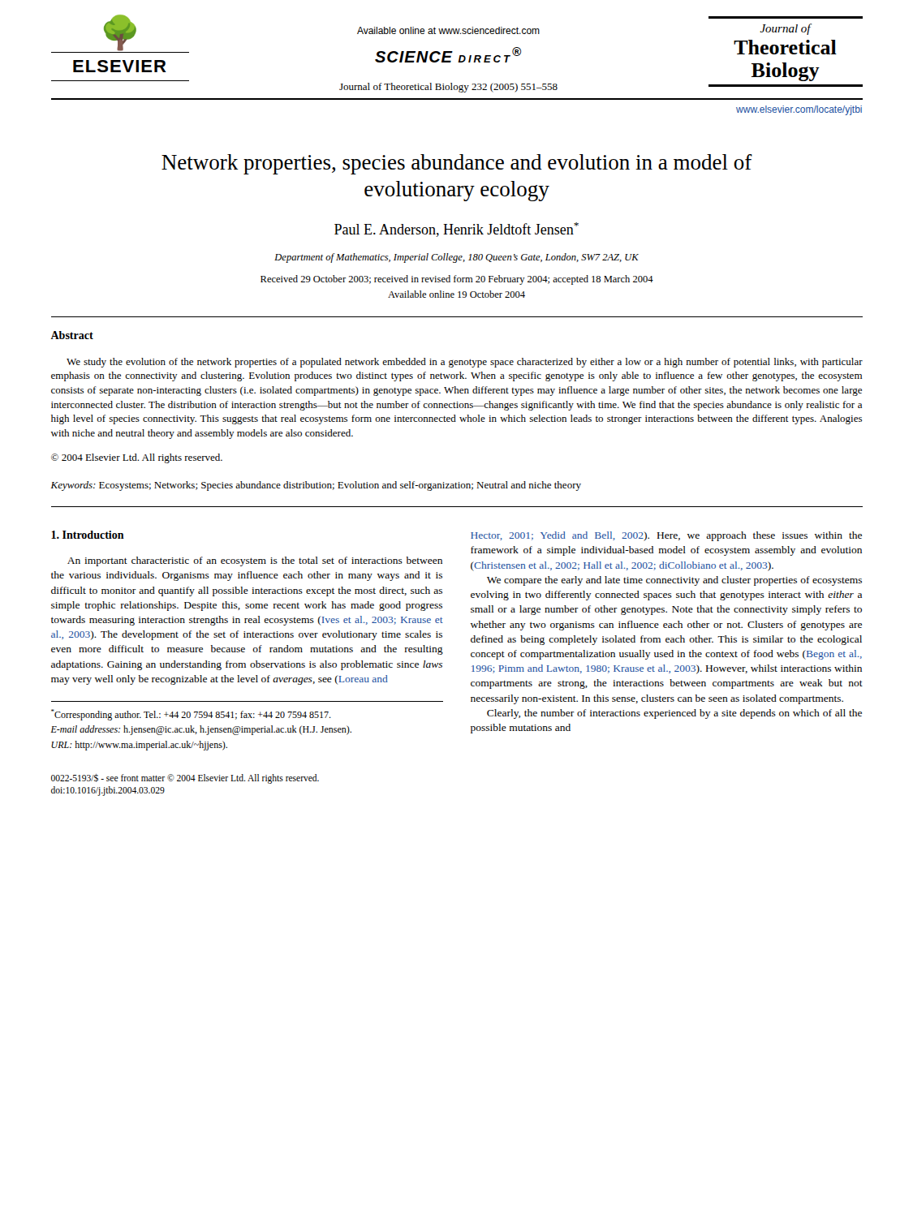🌳
ELSEVIER
Available online at www.sciencedirect.com
SCIENCE DIRECT®
Journal of Theoretical Biology 232 (2005) 551–558
Journal of
Theoretical
Biology
www.elsevier.com/locate/yjtbi
Network properties, species abundance and evolution in a model of
evolutionary ecology
Paul E. Anderson, Henrik Jeldtoft Jensen*
Department of Mathematics, Imperial College, 180 Queen’s Gate, London, SW7 2AZ, UK
Received 29 October 2003; received in revised form 20 February 2004; accepted 18 March 2004
Available online 19 October 2004
Abstract
We study the evolution of the network properties of a populated network embedded in a genotype space characterized by either a low or a high number of potential links, with particular emphasis on the connectivity and clustering. Evolution produces two distinct types of network. When a specific genotype is only able to influence a few other genotypes, the ecosystem consists of separate non-interacting clusters (i.e. isolated compartments) in genotype space. When different types may influence a large number of other sites, the network becomes one large interconnected cluster. The distribution of interaction strengths—but not the number of connections—changes significantly with time. We find that the species abundance is only realistic for a high level of species connectivity. This suggests that real ecosystems form one interconnected whole in which selection leads to stronger interactions between the different types. Analogies with niche and neutral theory and assembly models are also considered.
© 2004 Elsevier Ltd. All rights reserved.
Keywords: Ecosystems; Networks; Species abundance distribution; Evolution and self-organization; Neutral and niche theory
1. Introduction
An important characteristic of an ecosystem is the total set of interactions between the various individuals. Organisms may influence each other in many ways and it is difficult to monitor and quantify all possible interactions except the most direct, such as simple trophic relationships. Despite this, some recent work has made good progress towards measuring interaction strengths in real ecosystems (Ives et al., 2003; Krause et al., 2003). The development of the set of interactions over evolutionary time scales is even more difficult to measure because of random mutations and the resulting adaptations. Gaining an understanding from observations is also problematic since laws may very well only be recognizable at the level of averages, see (Loreau and
*Corresponding author. Tel.: +44 20 7594 8541; fax: +44 20 7594 8517.
E-mail addresses: h.jensen@ic.ac.uk, h.jensen@imperial.ac.uk (H.J. Jensen).
URL: http://www.ma.imperial.ac.uk/~hjjens).
0022-5193/$ - see front matter © 2004 Elsevier Ltd. All rights reserved.
doi:10.1016/j.jtbi.2004.03.029
Hector, 2001; Yedid and Bell, 2002). Here, we approach these issues within the framework of a simple individual-based model of ecosystem assembly and evolution (Christensen et al., 2002; Hall et al., 2002; diCollobiano et al., 2003).
We compare the early and late time connectivity and cluster properties of ecosystems evolving in two differently connected spaces such that genotypes interact with either a small or a large number of other genotypes. Note that the connectivity simply refers to whether any two organisms can influence each other or not. Clusters of genotypes are defined as being completely isolated from each other. This is similar to the ecological concept of compartmentalization usually used in the context of food webs (Begon et al., 1996; Pimm and Lawton, 1980; Krause et al., 2003). However, whilst interactions within compartments are strong, the interactions between compartments are weak but not necessarily non-existent. In this sense, clusters can be seen as isolated compartments.
Clearly, the number of interactions experienced by a site depends on which of all the possible mutations and